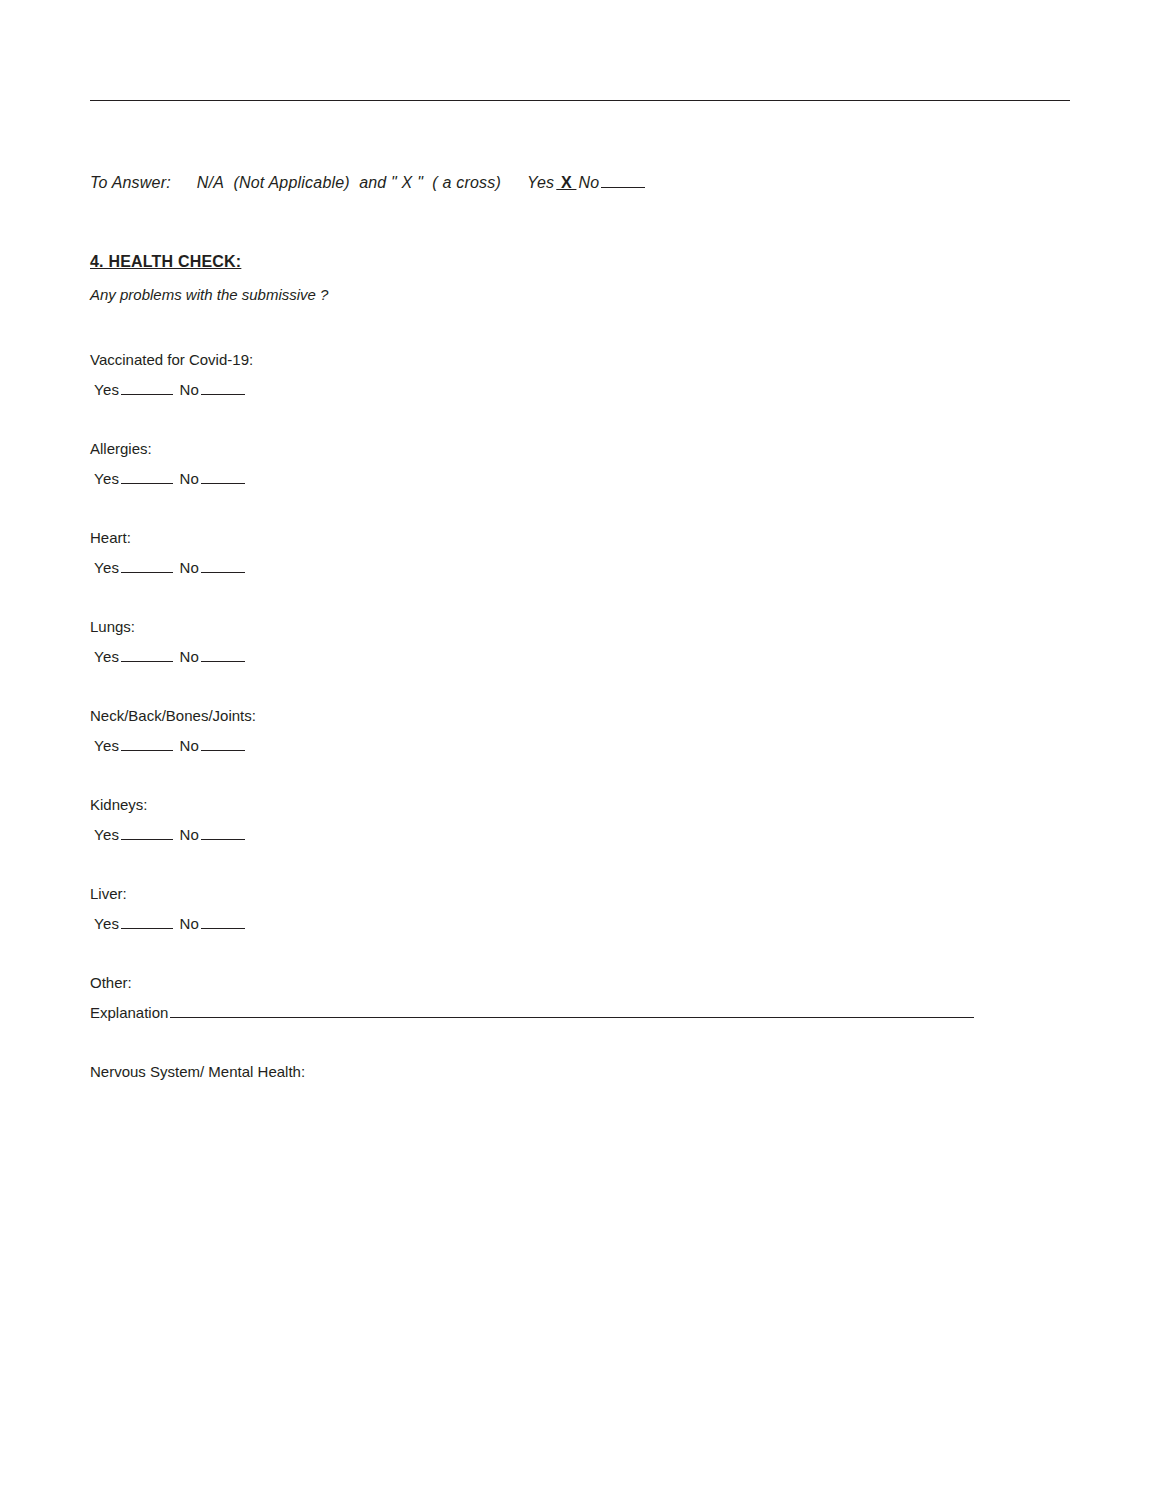To Answer: N/A (Not Applicable) and " X " ( a cross) Yes X No
4. HEALTH CHECK:
Any problems with the submissive ?
Vaccinated for Covid-19:
Yes No
Allergies:
Yes No
Heart:
Yes No
Lungs:
Yes No
Neck/Back/Bones/Joints:
Yes No
Kidneys:
Yes No
Liver:
Yes No
Other:
Explanation
Nervous System/ Mental Health: